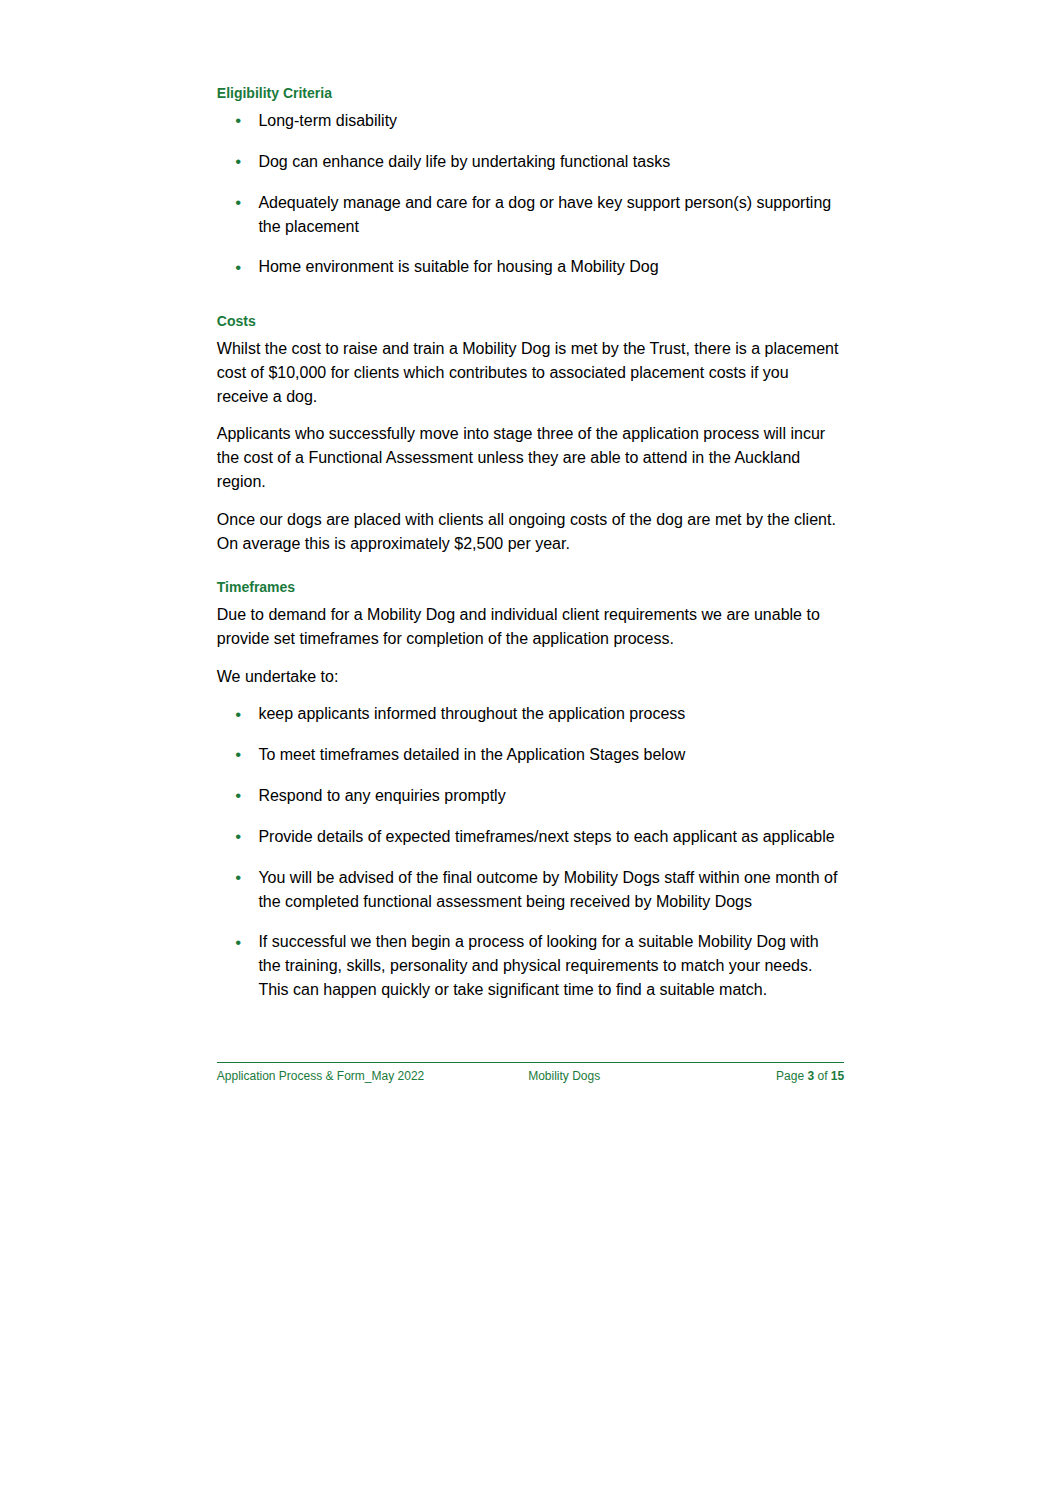Eligibility Criteria
Long-term disability
Dog can enhance daily life by undertaking functional tasks
Adequately manage and care for a dog or have key support person(s) supporting the placement
Home environment is suitable for housing a Mobility Dog
Costs
Whilst the cost to raise and train a Mobility Dog is met by the Trust, there is a placement cost of $10,000 for clients which contributes to associated placement costs if you receive a dog.
Applicants who successfully move into stage three of the application process will incur the cost of a Functional Assessment unless they are able to attend in the Auckland region.
Once our dogs are placed with clients all ongoing costs of the dog are met by the client. On average this is approximately $2,500 per year.
Timeframes
Due to demand for a Mobility Dog and individual client requirements we are unable to provide set timeframes for completion of the application process.
We undertake to:
keep applicants informed throughout the application process
To meet timeframes detailed in the Application Stages below
Respond to any enquiries promptly
Provide details of expected timeframes/next steps to each applicant as applicable
You will be advised of the final outcome by Mobility Dogs staff within one month of the completed functional assessment being received by Mobility Dogs
If successful we then begin a process of looking for a suitable Mobility Dog with the training, skills, personality and physical requirements to match your needs. This can happen quickly or take significant time to find a suitable match.
Application Process & Form_May 2022
Mobility Dogs
Page 3 of 15